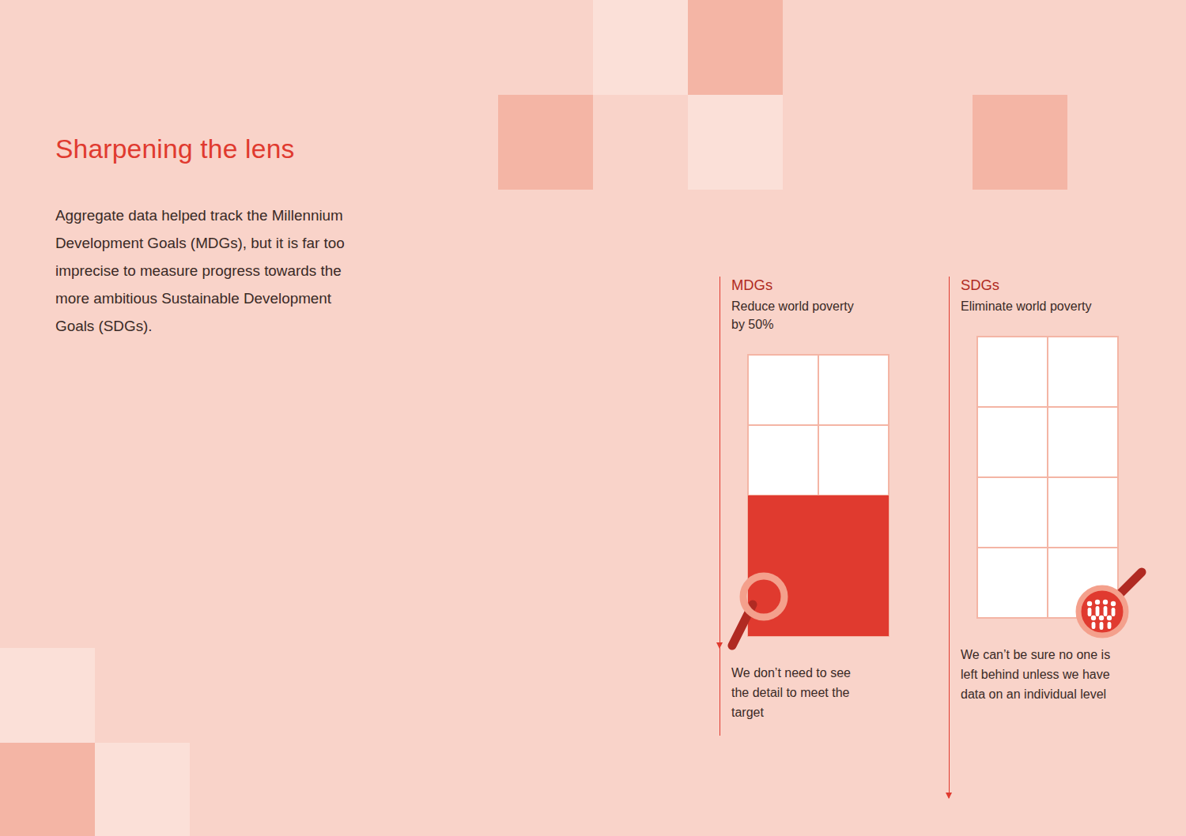Sharpening the lens
Aggregate data helped track the Millennium Development Goals (MDGs), but it is far too imprecise to measure progress towards the more ambitious Sustainable Development Goals (SDGs).
MDGs
Reduce world poverty by 50%
We don’t need to see the detail to meet the target
SDGs
Eliminate world poverty
We can’t be sure no one is left behind unless we have data on an individual level